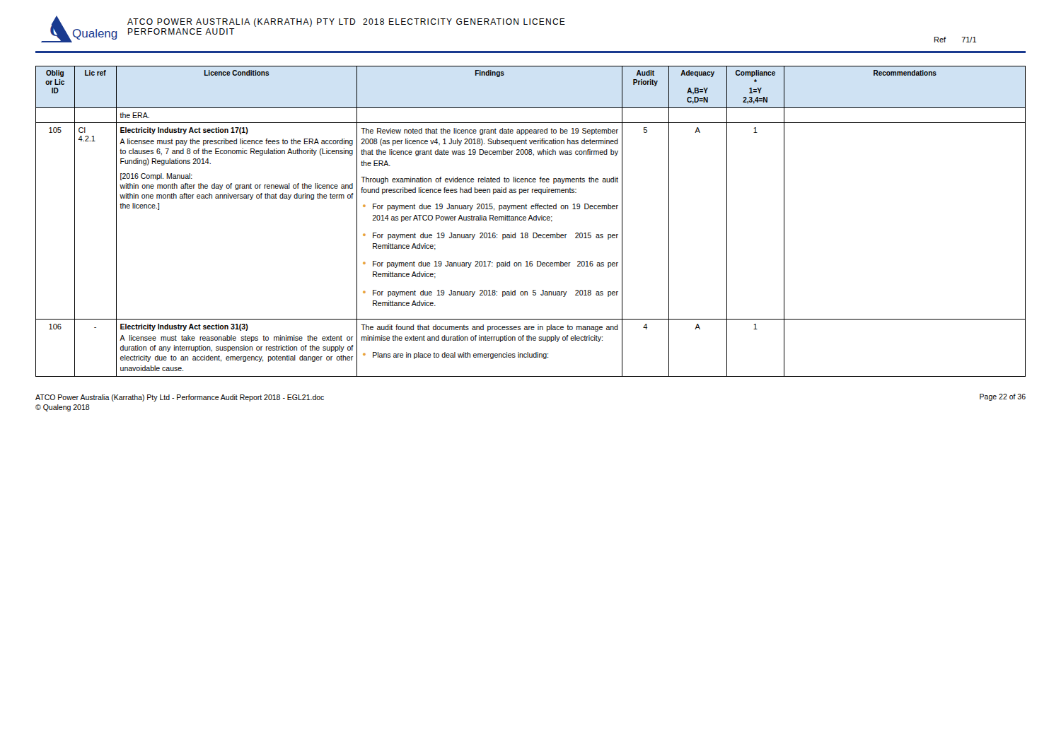Q
Qualeng
ATCO POWER AUSTRALIA (KARRATHA) PTY LTD 2018 ELECTRICITY GENERATION LICENCE
PERFORMANCE AUDIT
Ref 71/1
| Oblig or Lic ID | Lic ref | Licence Conditions | Findings | Audit Priority | Adequacy A,B=Y C,D=N | Compliance * 1=Y 2,3,4=N | Recommendations |
| --- | --- | --- | --- | --- | --- | --- | --- |
| | | the ERA. | | | | | |
| 105 | Cl 4.2.1 | Electricity Industry Act section 17(1) A licensee must pay the prescribed licence fees to the ERA according to clauses 6, 7 and 8 of the Economic Regulation Authority (Licensing Funding) Regulations 2014. [2016 Compl. Manual: within one month after the day of grant or renewal of the licence and within one month after each anniversary of that day during the term of the licence.] | The Review noted that the licence grant date appeared to be 19 September 2008 (as per licence v4, 1 July 2018). Subsequent verification has determined that the licence grant date was 19 December 2008, which was confirmed by the ERA. Through examination of evidence related to licence fee payments the audit found prescribed licence fees had been paid as per requirements: For payment due 19 January 2015, payment effected on 19 December 2014 as per ATCO Power Australia Remittance Advice; For payment due 19 January 2016: paid 18 December 2015 as per Remittance Advice; For payment due 19 January 2017: paid on 16 December 2016 as per Remittance Advice; For payment due 19 January 2018: paid on 5 January 2018 as per Remittance Advice. | 5 | A | 1 | |
| 106 | - | Electricity Industry Act section 31(3) A licensee must take reasonable steps to minimise the extent or duration of any interruption, suspension or restriction of the supply of electricity due to an accident, emergency, potential danger or other unavoidable cause. | The audit found that documents and processes are in place to manage and minimise the extent and duration of interruption of the supply of electricity: Plans are in place to deal with emergencies including: | 4 | A | 1 | |
ATCO Power Australia (Karratha) Pty Ltd - Performance Audit Report 2018 - EGL21.doc
© Qualeng 2018
Page 22 of 36